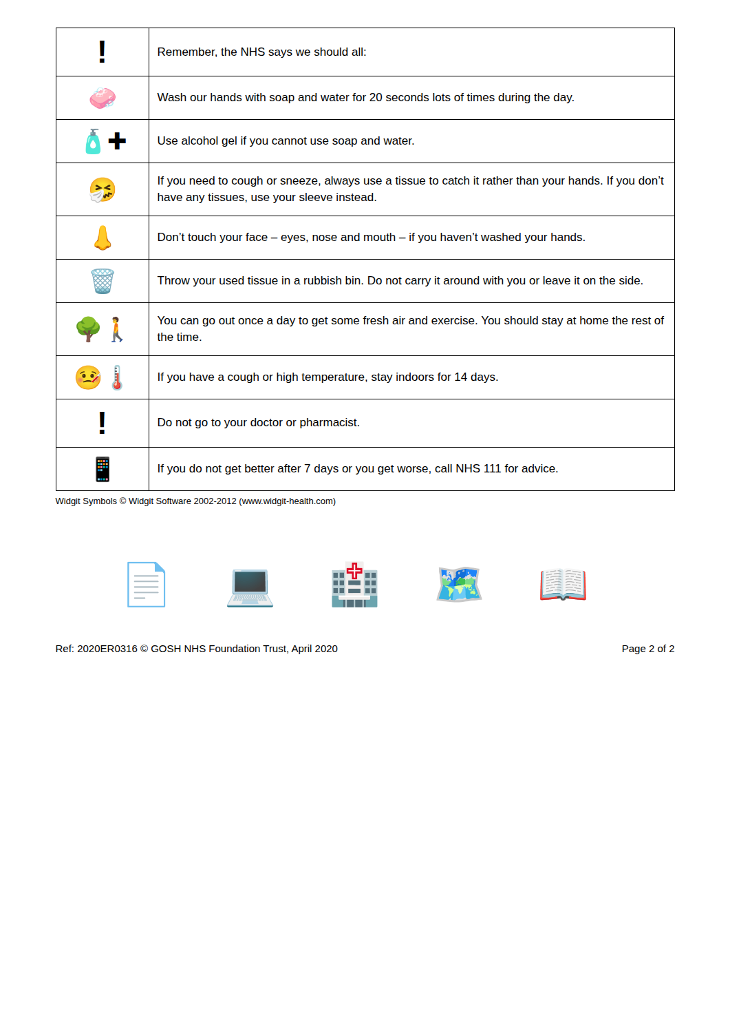| ! Important | Remember, the NHS says we should all: |
| 🧼 Washing hands symbol | Wash our hands with soap and water for 20 seconds lots of times during the day. |
| 🧴✚ Alcohol gel symbol | Use alcohol gel if you cannot use soap and water. |
| 🤧 Sneezing into tissue symbol | If you need to cough or sneeze, always use a tissue to catch it rather than your hands. If you don’t have any tissues, use your sleeve instead. |
| 👃 Do not touch face symbol | Don’t touch your face – eyes, nose and mouth – if you haven’t washed your hands. |
| 🗑️ Rubbish bin symbol | Throw your used tissue in a rubbish bin. Do not carry it around with you or leave it on the side. |
| 🌳🚶 Outdoor exercise symbol | You can go out once a day to get some fresh air and exercise. You should stay at home the rest of the time. |
| 🤒🌡️ Cough and temperature symbol | If you have a cough or high temperature, stay indoors for 14 days. |
| ! Important | Do not go to your doctor or pharmacist. |
| 📱 Telephone symbol | If you do not get better after 7 days or you get worse, call NHS 111 for advice. |
Widgit Symbols © Widgit Software 2002-2012 (www.widgit-health.com)
📄 💻 🏥 🗺️ 📖
Ref: 2020ER0316 © GOSH NHS Foundation Trust, April 2020 Page 2 of 2